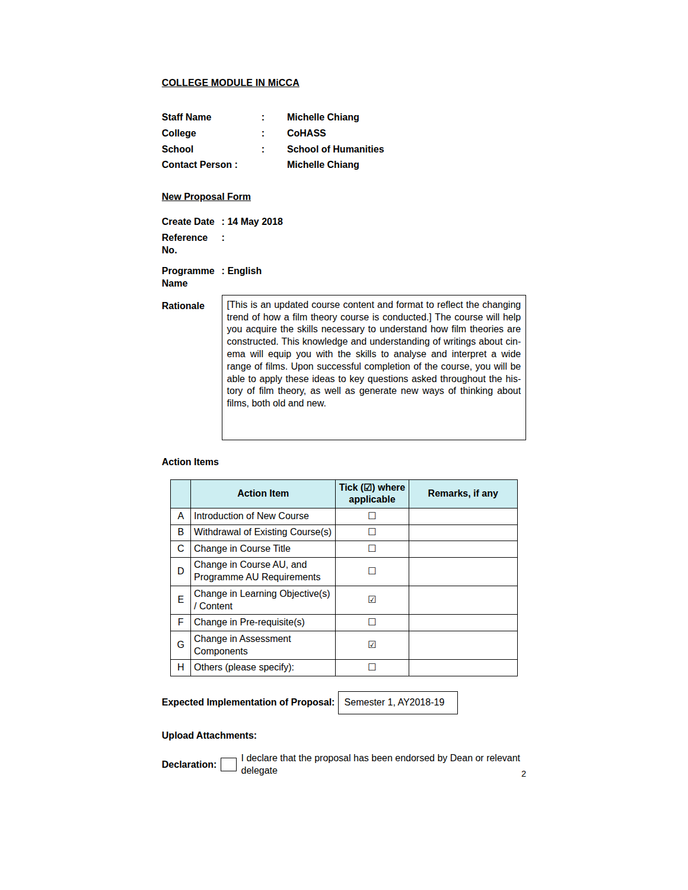COLLEGE MODULE IN MiCCA
| Staff Name | : | Michelle Chiang |
| College | : | CoHASS |
| School | : | School of Humanities |
| Contact Person : | | Michelle Chiang |
New Proposal Form
| Create Date | : 14 May 2018 |
| Reference No. | : |
| Programme Name | : English |
| Rationale | [This is an updated course content and format to reflect the changing trend of how a film theory course is conducted.] The course will help you acquire the skills necessary to understand how film theories are constructed. This knowledge and understanding of writings about cinema will equip you with the skills to analyse and interpret a wide range of films. Upon successful completion of the course, you will be able to apply these ideas to key questions asked throughout the history of film theory, as well as generate new ways of thinking about films, both old and new. |
Action Items
| | Action Item | Tick (☑) where applicable | Remarks, if any |
| --- | --- | --- | --- |
| A | Introduction of New Course | ☐ | |
| B | Withdrawal of Existing Course(s) | ☐ | |
| C | Change in Course Title | ☐ | |
| D | Change in Course AU, and Programme AU Requirements | ☐ | |
| E | Change in Learning Objective(s) / Content | ☑ | |
| F | Change in Pre-requisite(s) | ☐ | |
| G | Change in Assessment Components | ☑ | |
| H | Others (please specify): | ☐ | |
Expected Implementation of Proposal:
Semester 1, AY2018-19
Upload Attachments:
Declaration: I declare that the proposal has been endorsed by Dean or relevant delegate
2